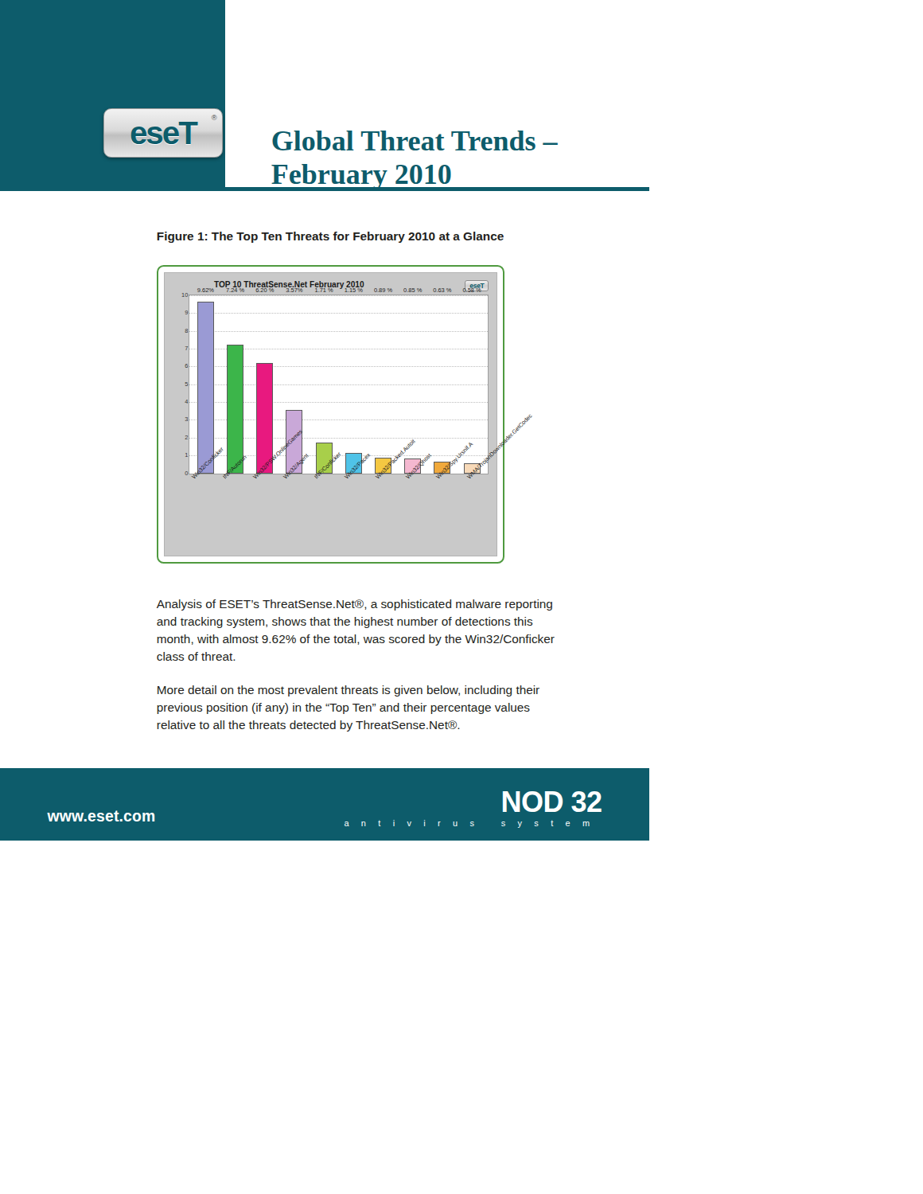eseT ®
Global Threat Trends –
February 2010
Figure 1: The Top Ten Threats for February 2010 at a Glance
TOP 10 ThreatSense.Net February 2010
eseT
10 9 8 7 6 5 4 3 2 1 0
9.62%
7.24 %
6.20 %
3.57%
1.71 %
1.15 %
0.89 %
0.85 %
0.63 %
0.58 %
Win32/Conficker INF/Autorun Win32/PSW.OnlineGames Win32/Agent INF/Conficker Win32/Pacex Win32/Packed.Autoit Win32/Qhost Win32/Spy.Ursnif.A WMA/TrojanDownloader.GetCodec
Analysis of ESET’s ThreatSense.Net®, a sophisticated malware reporting and tracking system, shows that the highest number of detections this month, with almost 9.62% of the total, was scored by the Win32/Conficker class of threat.
More detail on the most prevalent threats is given below, including their previous position (if any) in the “Top Ten” and their percentage values relative to all the threats detected by ThreatSense.Net®.
www.eset.com
NOD 32
antivirus system